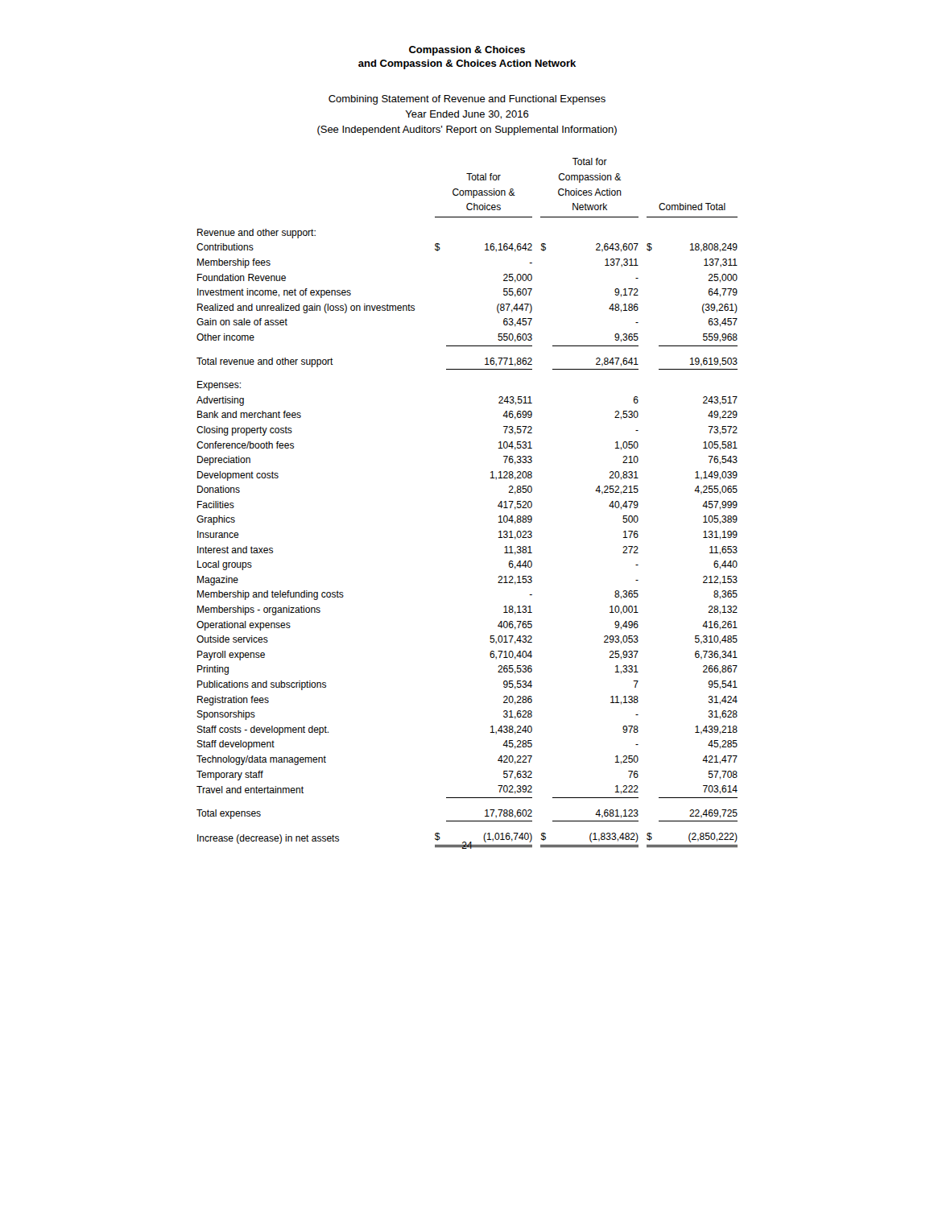Compassion & Choices
and Compassion & Choices Action Network
Combining Statement of Revenue and Functional Expenses
Year Ended June 30, 2016
(See Independent Auditors' Report on Supplemental Information)
| | Total for Compassion & Choices | | Total for Compassion & Choices Action Network | | Combined Total |
| Revenue and other support: | | | | | | | | |
| Contributions | $ | 16,164,642 | | $ | 2,643,607 | | $ | 18,808,249 |
| Membership fees | | - | | | 137,311 | | | 137,311 |
| Foundation Revenue | | 25,000 | | | - | | | 25,000 |
| Investment income, net of expenses | | 55,607 | | | 9,172 | | | 64,779 |
| Realized and unrealized gain (loss) on investments | | (87,447) | | | 48,186 | | | (39,261) |
| Gain on sale of asset | | 63,457 | | | - | | | 63,457 |
| Other income | | 550,603 | | | 9,365 | | | 559,968 |
| Total revenue and other support | | 16,771,862 | | | 2,847,641 | | | 19,619,503 |
| Expenses: | | | | | | | | |
| Advertising | | 243,511 | | | 6 | | | 243,517 |
| Bank and merchant fees | | 46,699 | | | 2,530 | | | 49,229 |
| Closing property costs | | 73,572 | | | - | | | 73,572 |
| Conference/booth fees | | 104,531 | | | 1,050 | | | 105,581 |
| Depreciation | | 76,333 | | | 210 | | | 76,543 |
| Development costs | | 1,128,208 | | | 20,831 | | | 1,149,039 |
| Donations | | 2,850 | | | 4,252,215 | | | 4,255,065 |
| Facilities | | 417,520 | | | 40,479 | | | 457,999 |
| Graphics | | 104,889 | | | 500 | | | 105,389 |
| Insurance | | 131,023 | | | 176 | | | 131,199 |
| Interest and taxes | | 11,381 | | | 272 | | | 11,653 |
| Local groups | | 6,440 | | | - | | | 6,440 |
| Magazine | | 212,153 | | | - | | | 212,153 |
| Membership and telefunding costs | | - | | | 8,365 | | | 8,365 |
| Memberships - organizations | | 18,131 | | | 10,001 | | | 28,132 |
| Operational expenses | | 406,765 | | | 9,496 | | | 416,261 |
| Outside services | | 5,017,432 | | | 293,053 | | | 5,310,485 |
| Payroll expense | | 6,710,404 | | | 25,937 | | | 6,736,341 |
| Printing | | 265,536 | | | 1,331 | | | 266,867 |
| Publications and subscriptions | | 95,534 | | | 7 | | | 95,541 |
| Registration fees | | 20,286 | | | 11,138 | | | 31,424 |
| Sponsorships | | 31,628 | | | - | | | 31,628 |
| Staff costs - development dept. | | 1,438,240 | | | 978 | | | 1,439,218 |
| Staff development | | 45,285 | | | - | | | 45,285 |
| Technology/data management | | 420,227 | | | 1,250 | | | 421,477 |
| Temporary staff | | 57,632 | | | 76 | | | 57,708 |
| Travel and entertainment | | 702,392 | | | 1,222 | | | 703,614 |
| Total expenses | | 17,788,602 | | | 4,681,123 | | | 22,469,725 |
| Increase (decrease) in net assets | $ | (1,016,740) | | $ | (1,833,482) | | $ | (2,850,222) |
24